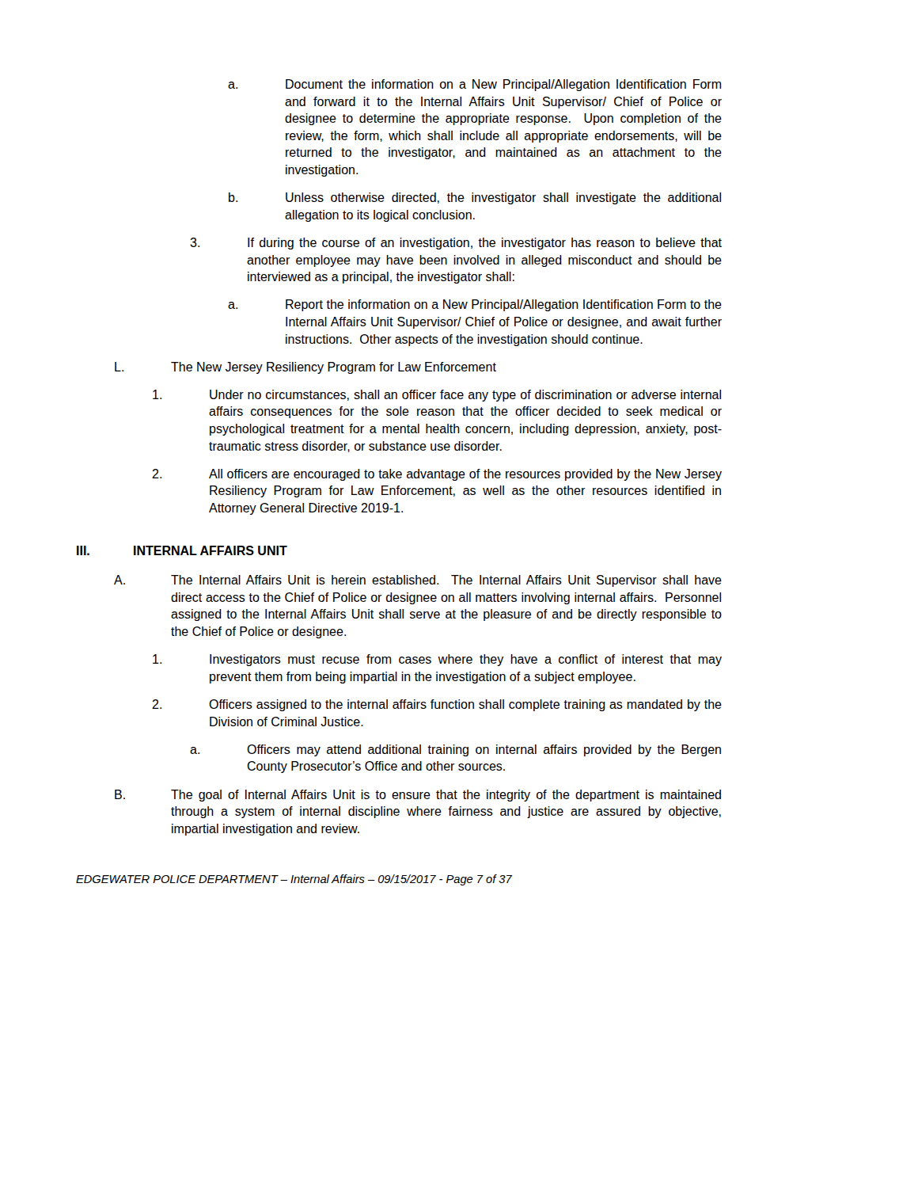a. Document the information on a New Principal/Allegation Identification Form and forward it to the Internal Affairs Unit Supervisor/ Chief of Police or designee to determine the appropriate response. Upon completion of the review, the form, which shall include all appropriate endorsements, will be returned to the investigator, and maintained as an attachment to the investigation.
b. Unless otherwise directed, the investigator shall investigate the additional allegation to its logical conclusion.
3. If during the course of an investigation, the investigator has reason to believe that another employee may have been involved in alleged misconduct and should be interviewed as a principal, the investigator shall:
a. Report the information on a New Principal/Allegation Identification Form to the Internal Affairs Unit Supervisor/ Chief of Police or designee, and await further instructions. Other aspects of the investigation should continue.
L. The New Jersey Resiliency Program for Law Enforcement
1. Under no circumstances, shall an officer face any type of discrimination or adverse internal affairs consequences for the sole reason that the officer decided to seek medical or psychological treatment for a mental health concern, including depression, anxiety, post-traumatic stress disorder, or substance use disorder.
2. All officers are encouraged to take advantage of the resources provided by the New Jersey Resiliency Program for Law Enforcement, as well as the other resources identified in Attorney General Directive 2019-1.
III. INTERNAL AFFAIRS UNIT
A. The Internal Affairs Unit is herein established. The Internal Affairs Unit Supervisor shall have direct access to the Chief of Police or designee on all matters involving internal affairs. Personnel assigned to the Internal Affairs Unit shall serve at the pleasure of and be directly responsible to the Chief of Police or designee.
1. Investigators must recuse from cases where they have a conflict of interest that may prevent them from being impartial in the investigation of a subject employee.
2. Officers assigned to the internal affairs function shall complete training as mandated by the Division of Criminal Justice.
a. Officers may attend additional training on internal affairs provided by the Bergen County Prosecutor’s Office and other sources.
B. The goal of Internal Affairs Unit is to ensure that the integrity of the department is maintained through a system of internal discipline where fairness and justice are assured by objective, impartial investigation and review.
EDGEWATER POLICE DEPARTMENT – Internal Affairs – 09/15/2017 - Page 7 of 37